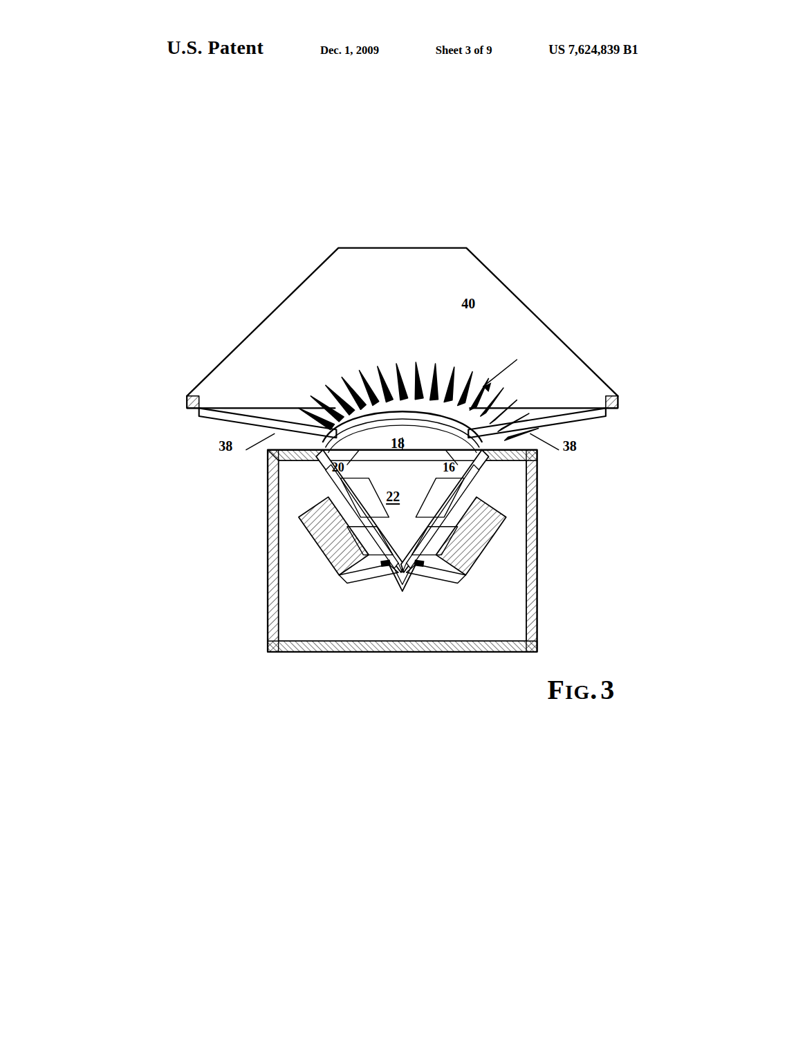U.S. Patent Dec. 1, 2009 Sheet 3 of 9 US 7,624,839 B1
40 38 38 20 18 16 22
FIG.3